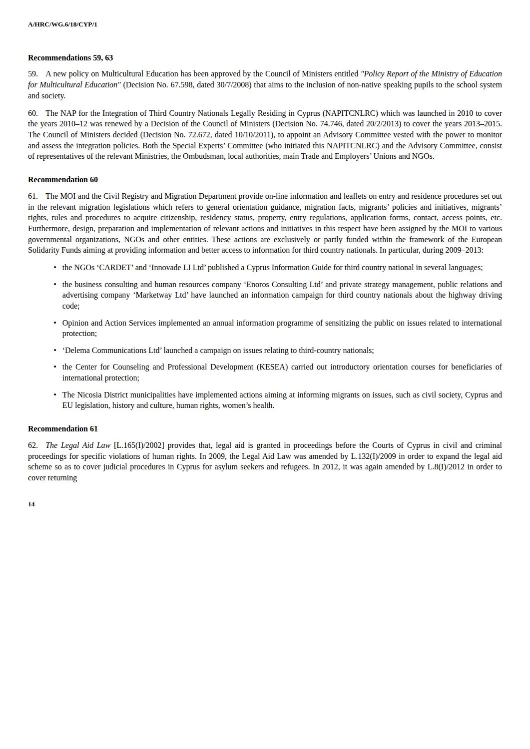A/HRC/WG.6/18/CYP/1
Recommendations 59, 63
59. A new policy on Multicultural Education has been approved by the Council of Ministers entitled "Policy Report of the Ministry of Education for Multicultural Education" (Decision No. 67.598, dated 30/7/2008) that aims to the inclusion of non-native speaking pupils to the school system and society.
60. The NAP for the Integration of Third Country Nationals Legally Residing in Cyprus (NAPITCNLRC) which was launched in 2010 to cover the years 2010–12 was renewed by a Decision of the Council of Ministers (Decision No. 74.746, dated 20/2/2013) to cover the years 2013–2015. The Council of Ministers decided (Decision No. 72.672, dated 10/10/2011), to appoint an Advisory Committee vested with the power to monitor and assess the integration policies. Both the Special Experts’ Committee (who initiated this NAPITCNLRC) and the Advisory Committee, consist of representatives of the relevant Ministries, the Ombudsman, local authorities, main Trade and Employers’ Unions and NGOs.
Recommendation 60
61. The MOI and the Civil Registry and Migration Department provide on-line information and leaflets on entry and residence procedures set out in the relevant migration legislations which refers to general orientation guidance, migration facts, migrants’ policies and initiatives, migrants’ rights, rules and procedures to acquire citizenship, residency status, property, entry regulations, application forms, contact, access points, etc. Furthermore, design, preparation and implementation of relevant actions and initiatives in this respect have been assigned by the MOI to various governmental organizations, NGOs and other entities. These actions are exclusively or partly funded within the framework of the European Solidarity Funds aiming at providing information and better access to information for third country nationals. In particular, during 2009–2013:
the NGOs ‘CARDET’ and ‘Innovade LI Ltd’ published a Cyprus Information Guide for third country national in several languages;
the business consulting and human resources company ‘Enoros Consulting Ltd’ and private strategy management, public relations and advertising company ‘Marketway Ltd’ have launched an information campaign for third country nationals about the highway driving code;
Opinion and Action Services implemented an annual information programme of sensitizing the public on issues related to international protection;
‘Delema Communications Ltd’ launched a campaign on issues relating to third-country nationals;
the Center for Counseling and Professional Development (KESEA) carried out introductory orientation courses for beneficiaries of international protection;
The Nicosia District municipalities have implemented actions aiming at informing migrants on issues, such as civil society, Cyprus and EU legislation, history and culture, human rights, women’s health.
Recommendation 61
62. The Legal Aid Law [L.165(I)/2002] provides that, legal aid is granted in proceedings before the Courts of Cyprus in civil and criminal proceedings for specific violations of human rights. In 2009, the Legal Aid Law was amended by L.132(I)/2009 in order to expand the legal aid scheme so as to cover judicial procedures in Cyprus for asylum seekers and refugees. In 2012, it was again amended by L.8(I)/2012 in order to cover returning
14